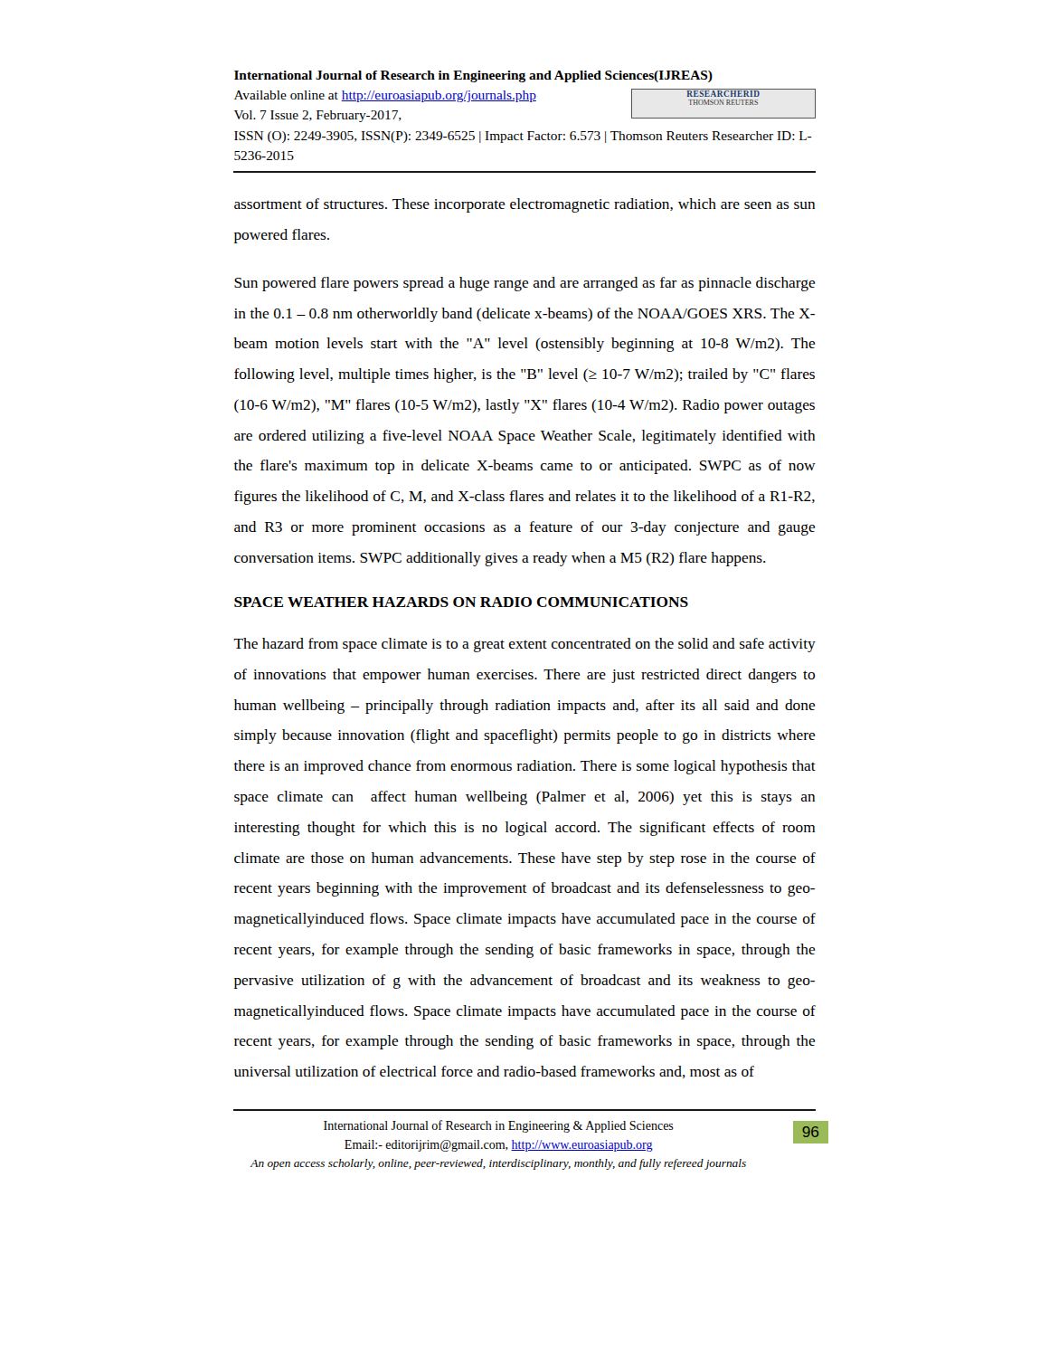International Journal of Research in Engineering and Applied Sciences(IJREAS)
Available online at http://euroasiapub.org/journals.php
Vol. 7 Issue 2, February-2017,
RESEARCHERID
THOMSON REUTERS
ISSN (O): 2249-3905, ISSN(P): 2349-6525 | Impact Factor: 6.573 | Thomson Reuters Researcher ID: L-5236-2015
assortment of structures. These incorporate electromagnetic radiation, which are seen as sun powered flares.
Sun powered flare powers spread a huge range and are arranged as far as pinnacle discharge in the 0.1 – 0.8 nm otherworldly band (delicate x-beams) of the NOAA/GOES XRS. The X-beam motion levels start with the "A" level (ostensibly beginning at 10-8 W/m2). The following level, multiple times higher, is the "B" level (≥ 10-7 W/m2); trailed by "C" flares (10-6 W/m2), "M" flares (10-5 W/m2), lastly "X" flares (10-4 W/m2). Radio power outages are ordered utilizing a five-level NOAA Space Weather Scale, legitimately identified with the flare's maximum top in delicate X-beams came to or anticipated. SWPC as of now figures the likelihood of C, M, and X-class flares and relates it to the likelihood of a R1-R2, and R3 or more prominent occasions as a feature of our 3-day conjecture and gauge conversation items. SWPC additionally gives a ready when a M5 (R2) flare happens.
SPACE WEATHER HAZARDS ON RADIO COMMUNICATIONS
The hazard from space climate is to a great extent concentrated on the solid and safe activity of innovations that empower human exercises. There are just restricted direct dangers to human wellbeing – principally through radiation impacts and, after its all said and done simply because innovation (flight and spaceflight) permits people to go in districts where there is an improved chance from enormous radiation. There is some logical hypothesis that space climate can affect human wellbeing (Palmer et al, 2006) yet this is stays an interesting thought for which this is no logical accord. The significant effects of room climate are those on human advancements. These have step by step rose in the course of recent years beginning with the improvement of broadcast and its defenselessness to geo-magneticallyinduced flows. Space climate impacts have accumulated pace in the course of recent years, for example through the sending of basic frameworks in space, through the pervasive utilization of g with the advancement of broadcast and its weakness to geo-magneticallyinduced flows. Space climate impacts have accumulated pace in the course of recent years, for example through the sending of basic frameworks in space, through the universal utilization of electrical force and radio-based frameworks and, most as of
96
International Journal of Research in Engineering & Applied Sciences
Email:- editorijrim@gmail.com, http://www.euroasiapub.org
An open access scholarly, online, peer-reviewed, interdisciplinary, monthly, and fully refereed journals